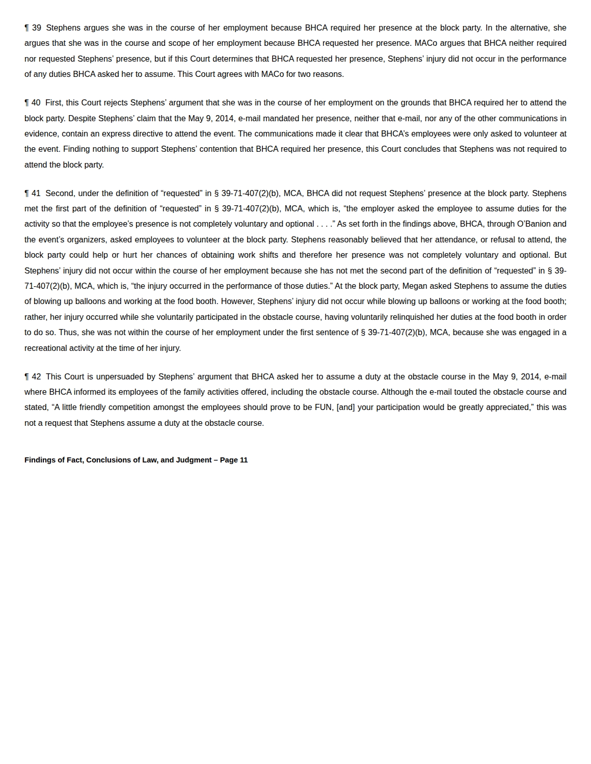¶ 39 Stephens argues she was in the course of her employment because BHCA required her presence at the block party. In the alternative, she argues that she was in the course and scope of her employment because BHCA requested her presence. MACo argues that BHCA neither required nor requested Stephens’ presence, but if this Court determines that BHCA requested her presence, Stephens’ injury did not occur in the performance of any duties BHCA asked her to assume. This Court agrees with MACo for two reasons.
¶ 40 First, this Court rejects Stephens’ argument that she was in the course of her employment on the grounds that BHCA required her to attend the block party. Despite Stephens’ claim that the May 9, 2014, e-mail mandated her presence, neither that e-mail, nor any of the other communications in evidence, contain an express directive to attend the event. The communications made it clear that BHCA’s employees were only asked to volunteer at the event. Finding nothing to support Stephens’ contention that BHCA required her presence, this Court concludes that Stephens was not required to attend the block party.
¶ 41 Second, under the definition of “requested” in § 39-71-407(2)(b), MCA, BHCA did not request Stephens’ presence at the block party. Stephens met the first part of the definition of “requested” in § 39-71-407(2)(b), MCA, which is, “the employer asked the employee to assume duties for the activity so that the employee’s presence is not completely voluntary and optional . . . .” As set forth in the findings above, BHCA, through O’Banion and the event’s organizers, asked employees to volunteer at the block party. Stephens reasonably believed that her attendance, or refusal to attend, the block party could help or hurt her chances of obtaining work shifts and therefore her presence was not completely voluntary and optional. But Stephens’ injury did not occur within the course of her employment because she has not met the second part of the definition of “requested” in § 39-71-407(2)(b), MCA, which is, “the injury occurred in the performance of those duties.” At the block party, Megan asked Stephens to assume the duties of blowing up balloons and working at the food booth. However, Stephens’ injury did not occur while blowing up balloons or working at the food booth; rather, her injury occurred while she voluntarily participated in the obstacle course, having voluntarily relinquished her duties at the food booth in order to do so. Thus, she was not within the course of her employment under the first sentence of § 39-71-407(2)(b), MCA, because she was engaged in a recreational activity at the time of her injury.
¶ 42 This Court is unpersuaded by Stephens’ argument that BHCA asked her to assume a duty at the obstacle course in the May 9, 2014, e-mail where BHCA informed its employees of the family activities offered, including the obstacle course. Although the e-mail touted the obstacle course and stated, “A little friendly competition amongst the employees should prove to be FUN, [and] your participation would be greatly appreciated,” this was not a request that Stephens assume a duty at the obstacle course.
Findings of Fact, Conclusions of Law, and Judgment – Page 11